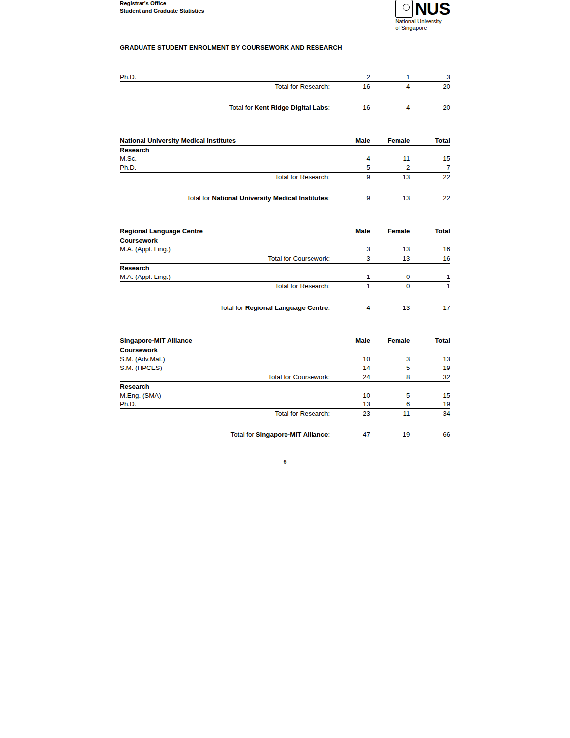Registrar's Office
Student and Graduate Statistics
NUS
National University
of Singapore
GRADUATE STUDENT ENROLMENT BY COURSEWORK AND RESEARCH
| Ph.D. | 2 | 1 | 3 |
| Total for Research: | 16 | 4 | 20 |
| Total for Kent Ridge Digital Labs : | 16 | 4 | 20 |
| National University Medical Institutes | Male | Female | Total |
| Research | | | |
| M.Sc. | 4 | 11 | 15 |
| Ph.D. | 5 | 2 | 7 |
| Total for Research: | 9 | 13 | 22 |
| Total for National University Medical Institutes : | 9 | 13 | 22 |
| Regional Language Centre | Male | Female | Total |
| Coursework | | | |
| M.A. (Appl. Ling.) | 3 | 13 | 16 |
| Total for Coursework: | 3 | 13 | 16 |
| Research | | | |
| M.A. (Appl. Ling.) | 1 | 0 | 1 |
| Total for Research: | 1 | 0 | 1 |
| Total for Regional Language Centre : | 4 | 13 | 17 |
| Singapore-MIT Alliance | Male | Female | Total |
| Coursework | | | |
| S.M. (Adv.Mat.) | 10 | 3 | 13 |
| S.M. (HPCES) | 14 | 5 | 19 |
| Total for Coursework: | 24 | 8 | 32 |
| Research | | | |
| M.Eng. (SMA) | 10 | 5 | 15 |
| Ph.D. | 13 | 6 | 19 |
| Total for Research: | 23 | 11 | 34 |
| Total for Singapore-MIT Alliance : | 47 | 19 | 66 |
6